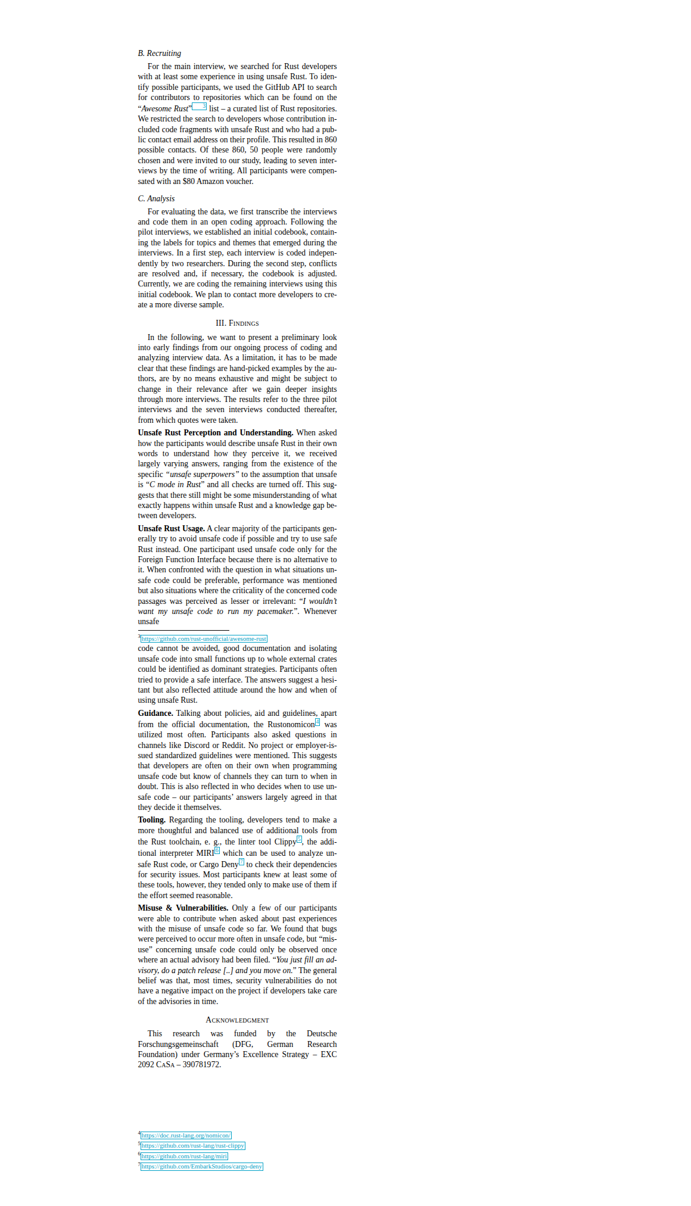B. Recruiting
For the main interview, we searched for Rust developers with at least some experience in using unsafe Rust. To identify possible participants, we used the GitHub API to search for contributors to repositories which can be found on the “Awesome Rust”3 list – a curated list of Rust repositories. We restricted the search to developers whose contribution included code fragments with unsafe Rust and who had a public contact email address on their profile. This resulted in 860 possible contacts. Of these 860, 50 people were randomly chosen and were invited to our study, leading to seven interviews by the time of writing. All participants were compensated with an $80 Amazon voucher.
C. Analysis
For evaluating the data, we first transcribe the interviews and code them in an open coding approach. Following the pilot interviews, we established an initial codebook, containing the labels for topics and themes that emerged during the interviews. In a first step, each interview is coded independently by two researchers. During the second step, conflicts are resolved and, if necessary, the codebook is adjusted. Currently, we are coding the remaining interviews using this initial codebook. We plan to contact more developers to create a more diverse sample.
III. Findings
In the following, we want to present a preliminary look into early findings from our ongoing process of coding and analyzing interview data. As a limitation, it has to be made clear that these findings are hand-picked examples by the authors, are by no means exhaustive and might be subject to change in their relevance after we gain deeper insights through more interviews. The results refer to the three pilot interviews and the seven interviews conducted thereafter, from which quotes were taken.
Unsafe Rust Perception and Understanding. When asked how the participants would describe unsafe Rust in their own words to understand how they perceive it, we received largely varying answers, ranging from the existence of the specific “unsafe superpowers” to the assumption that unsafe is “C mode in Rust” and all checks are turned off. This suggests that there still might be some misunderstanding of what exactly happens within unsafe Rust and a knowledge gap between developers.
Unsafe Rust Usage. A clear majority of the participants generally try to avoid unsafe code if possible and try to use safe Rust instead. One participant used unsafe code only for the Foreign Function Interface because there is no alternative to it. When confronted with the question in what situations unsafe code could be preferable, performance was mentioned but also situations where the criticality of the concerned code passages was perceived as lesser or irrelevant: “I wouldn’t want my unsafe code to run my pacemaker.”. Whenever unsafe
3 https://github.com/rust-unofficial/awesome-rust
code cannot be avoided, good documentation and isolating unsafe code into small functions up to whole external crates could be identified as dominant strategies. Participants often tried to provide a safe interface. The answers suggest a hesitant but also reflected attitude around the how and when of using unsafe Rust.
Guidance. Talking about policies, aid and guidelines, apart from the official documentation, the Rustonomicon4 was utilized most often. Participants also asked questions in channels like Discord or Reddit. No project or employer-issued standardized guidelines were mentioned. This suggests that developers are often on their own when programming unsafe code but know of channels they can turn to when in doubt. This is also reflected in who decides when to use unsafe code – our participants’ answers largely agreed in that they decide it themselves.
Tooling. Regarding the tooling, developers tend to make a more thoughtful and balanced use of additional tools from the Rust toolchain, e. g., the linter tool Clippy5, the additional interpreter MIRI6 which can be used to analyze unsafe Rust code, or Cargo Deny7 to check their dependencies for security issues. Most participants knew at least some of these tools, however, they tended only to make use of them if the effort seemed reasonable.
Misuse & Vulnerabilities. Only a few of our participants were able to contribute when asked about past experiences with the misuse of unsafe code so far. We found that bugs were perceived to occur more often in unsafe code, but “misuse” concerning unsafe code could only be observed once where an actual advisory had been filed. “You just fill an advisory, do a patch release [..] and you move on.” The general belief was that, most times, security vulnerabilities do not have a negative impact on the project if developers take care of the advisories in time.
Acknowledgment
This research was funded by the Deutsche Forschungsgemeinschaft (DFG, German Research Foundation) under Germany’s Excellence Strategy – EXC 2092 Ca Sa – 390781972.
4 https://doc.rust-lang.org/nomicon/
5 https://github.com/rust-lang/rust-clippy
6 https://github.com/rust-lang/miri
7 https://github.com/EmbarkStudios/cargo-deny